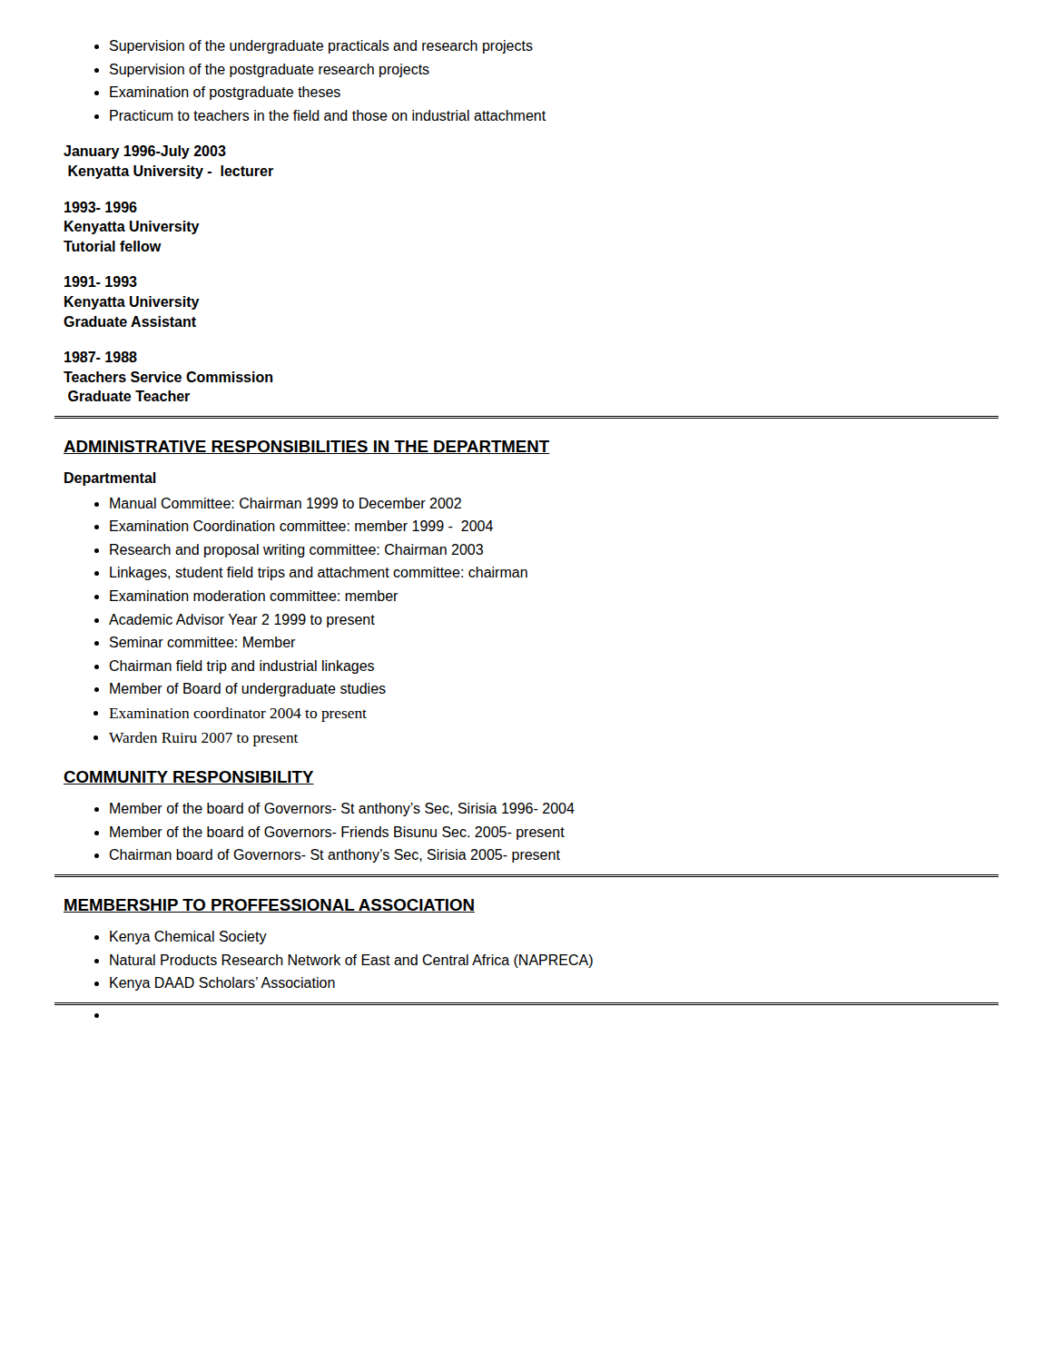Supervision of the undergraduate practicals and research projects
Supervision of the postgraduate research projects
Examination of postgraduate theses
Practicum to teachers in the field and those on industrial attachment
January 1996-July 2003
Kenyatta University - lecturer
1993- 1996
Kenyatta University
Tutorial fellow
1991- 1993
Kenyatta University
Graduate Assistant
1987- 1988
Teachers Service Commission
Graduate Teacher
ADMINISTRATIVE RESPONSIBILITIES IN THE DEPARTMENT
Departmental
Manual Committee: Chairman 1999 to December 2002
Examination Coordination committee: member 1999 - 2004
Research and proposal writing committee: Chairman 2003
Linkages, student field trips and attachment committee: chairman
Examination moderation committee: member
Academic Advisor Year 2 1999 to present
Seminar committee: Member
Chairman field trip and industrial linkages
Member of Board of undergraduate studies
Examination coordinator 2004 to present
Warden Ruiru 2007 to present
COMMUNITY RESPONSIBILITY
Member of the board of Governors- St anthony’s Sec, Sirisia 1996- 2004
Member of the board of Governors- Friends Bisunu Sec. 2005- present
Chairman board of Governors- St anthony’s Sec, Sirisia 2005- present
MEMBERSHIP TO PROFFESSIONAL ASSOCIATION
Kenya Chemical Society
Natural Products Research Network of East and Central Africa (NAPRECA)
Kenya DAAD Scholars’ Association